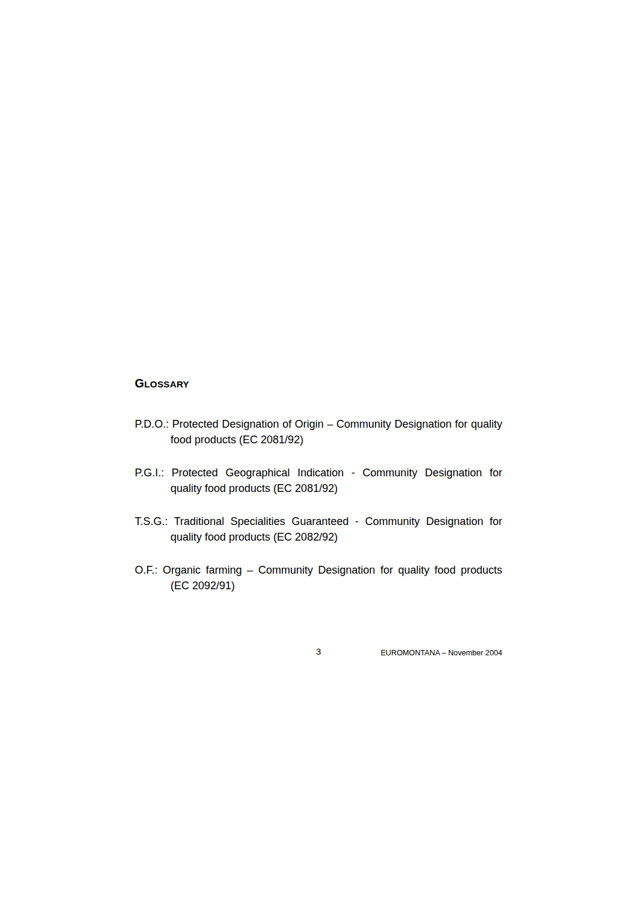GLOSSARY
P.D.O.: Protected Designation of Origin – Community Designation for quality food products (EC 2081/92)
P.G.I.: Protected Geographical Indication - Community Designation for quality food products (EC 2081/92)
T.S.G.: Traditional Specialities Guaranteed - Community Designation for quality food products (EC 2082/92)
O.F.: Organic farming – Community Designation for quality food products (EC 2092/91)
3 EUROMONTANA – November 2004